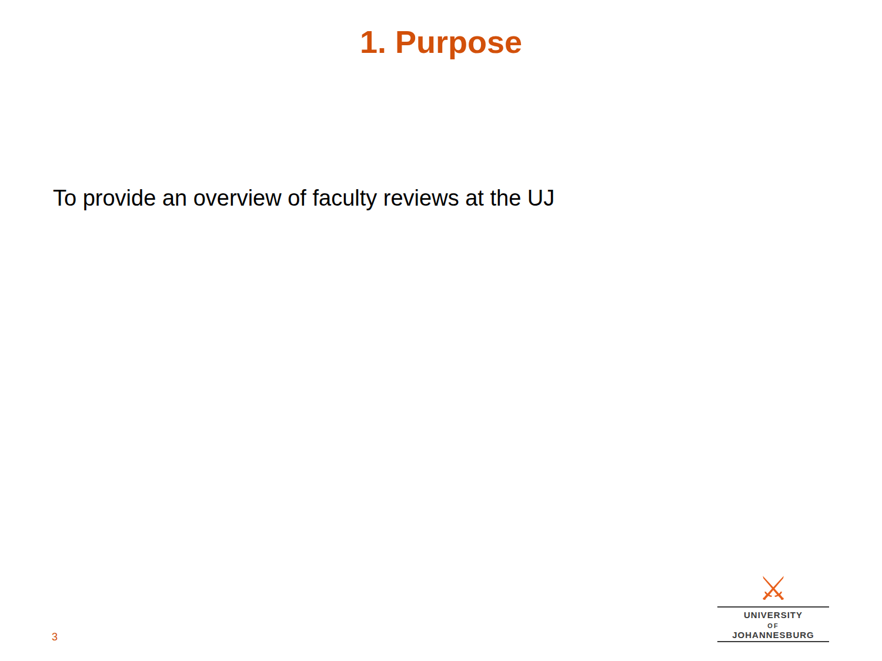1. Purpose
To provide an overview of faculty reviews at the UJ
3
⚔
UNIVERSITY
OF
JOHANNESBURG